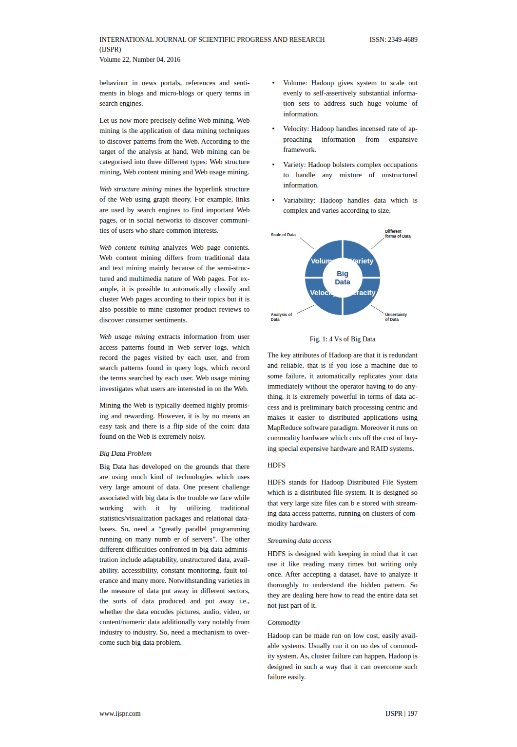INTERNATIONAL JOURNAL OF SCIENTIFIC PROGRESS AND RESEARCH (IJSPR)
Volume 22, Number 04, 2016
ISSN: 2349-4689
behaviour in news portals, references and sentiments in blogs and micro-blogs or query terms in search engines.
Let us now more precisely define Web mining. Web mining is the application of data mining techniques to discover patterns from the Web. According to the target of the analysis at hand, Web mining can be categorised into three different types: Web structure mining, Web content mining and Web usage mining.
Web structure mining mines the hyperlink structure of the Web using graph theory. For example, links are used by search engines to find important Web pages, or in social networks to discover communities of users who share common interests.
Web content mining analyzes Web page contents. Web content mining differs from traditional data and text mining mainly because of the semi-structured and multimedia nature of Web pages. For example, it is possible to automatically classify and cluster Web pages according to their topics but it is also possible to mine customer product reviews to discover consumer sentiments.
Web usage mining extracts information from user access patterns found in Web server logs, which record the pages visited by each user, and from search patterns found in query logs, which record the terms searched by each user. Web usage mining investigates what users are interested in on the Web.
Mining the Web is typically deemed highly promising and rewarding. However, it is by no means an easy task and there is a flip side of the coin: data found on the Web is extremely noisy.
Big Data Problem
Big Data has developed on the grounds that there are using much kind of technologies which uses very large amount of data. One present challenge associated with big data is the trouble we face while working with it by utilizing traditional statistics/visualization packages and relational databases. So, need a “greatly parallel programming running on many numb er of servers”. The other different difficulties confronted in big data administration include adaptability, unstructured data, availability, accessibility, constant monitoring, fault tolerance and many more. Notwithstanding varieties in the measure of data put away in different sectors, the sorts of data produced and put away i.e., whether the data encodes pictures, audio, video, or content/numeric data additionally vary notably from industry to industry. So, need a mechanism to overcome such big data problem.
Volume: Hadoop gives system to scale out evenly to self-assertively substantial information sets to address such huge volume of information.
Velocity: Hadoop handles incensed rate of approaching information from expansive framework.
Variety: Hadoop bolsters complex occupations to handle any mixture of unstructured information.
Variability: Hadoop handles data which is complex and varies according to size.
Scale of Data Different forms of Data Analysis of Data Uncertainty of Data Volume Variety Velocity Veracity Big Data
Fig. 1: 4 Vs of Big Data
The key attributes of Hadoop are that it is redundant and reliable, that is if you lose a machine due to some failure, it automatically replicates your data immediately without the operator having to do anything, it is extremely powerful in terms of data access and is preliminary batch processing centric and makes it easier to distributed applications using MapReduce software paradigm. Moreover it runs on commodity hardware which cuts off the cost of buying special expensive hardware and RAID systems.
HDFS
HDFS stands for Hadoop Distributed File System which is a distributed file system. It is designed so that very large size files can b e stored with streaming data access patterns, running on clusters of commodity hardware.
Streaming data access
HDFS is designed with keeping in mind that it can use it like reading many times but writing only once. After accepting a dataset, have to analyze it thoroughly to understand the hidden pattern. So they are dealing here how to read the entire data set not just part of it.
Commodity
Hadoop can be made run on low cost, easily available systems. Usually run it on no des of commodity system. As, cluster failure can happen, Hadoop is designed in such a way that it can overcome such failure easily.
www.ijspr.com
IJSPR | 197